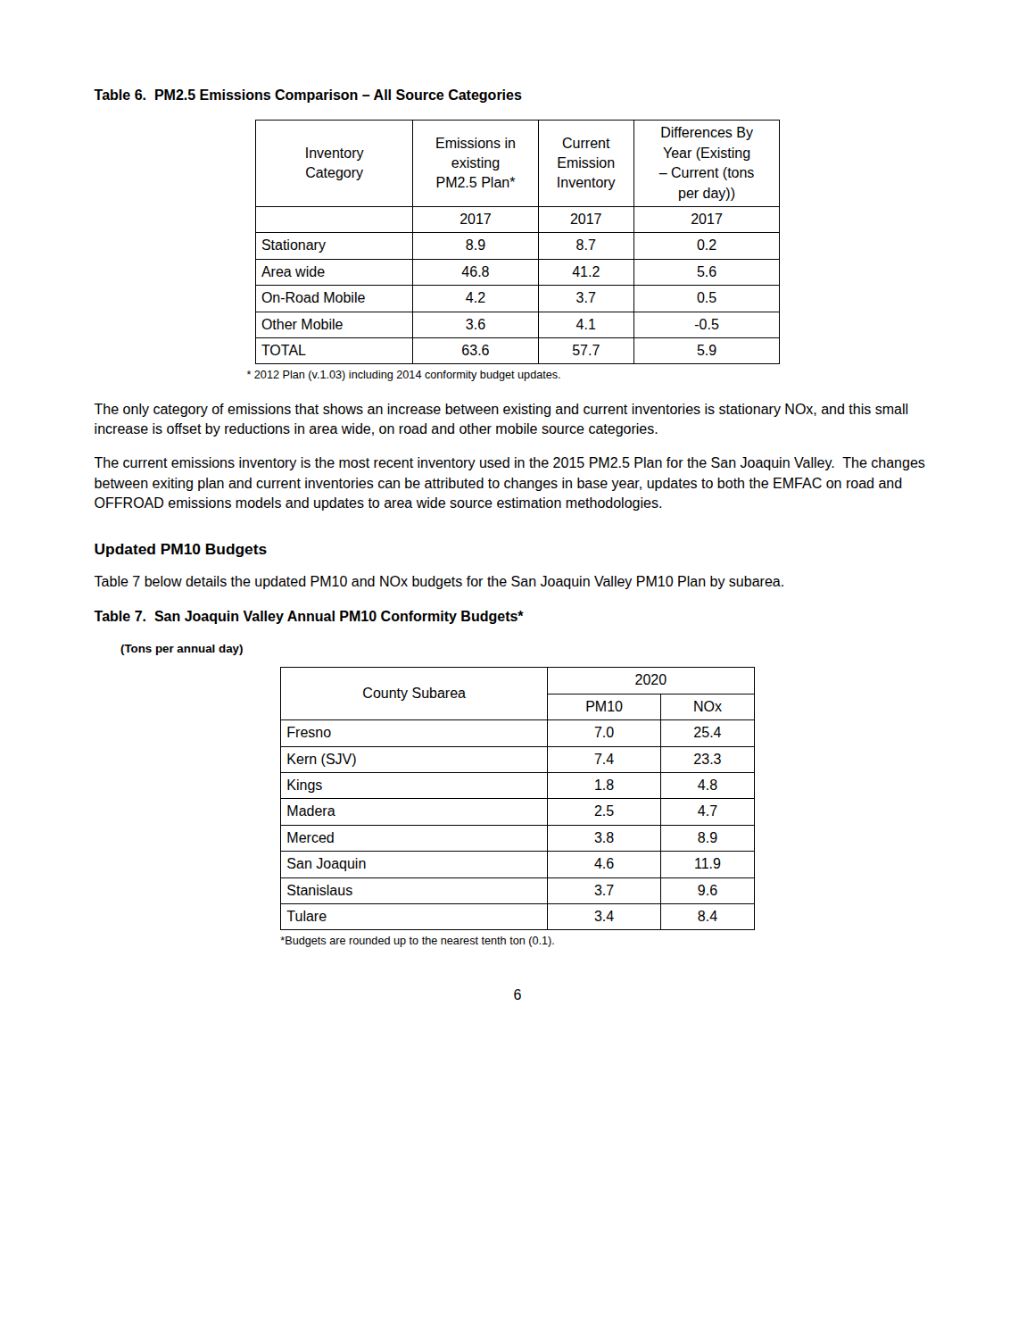Table 6. PM2.5 Emissions Comparison – All Source Categories
| Inventory Category | Emissions in existing PM2.5 Plan* | Current Emission Inventory | Differences By Year (Existing – Current (tons per day)) |
| --- | --- | --- | --- |
| | 2017 | 2017 | 2017 |
| Stationary | 8.9 | 8.7 | 0.2 |
| Area wide | 46.8 | 41.2 | 5.6 |
| On-Road Mobile | 4.2 | 3.7 | 0.5 |
| Other Mobile | 3.6 | 4.1 | -0.5 |
| TOTAL | 63.6 | 57.7 | 5.9 |
* 2012 Plan (v.1.03) including 2014 conformity budget updates.
The only category of emissions that shows an increase between existing and current inventories is stationary NOx, and this small increase is offset by reductions in area wide, on road and other mobile source categories.
The current emissions inventory is the most recent inventory used in the 2015 PM2.5 Plan for the San Joaquin Valley. The changes between exiting plan and current inventories can be attributed to changes in base year, updates to both the EMFAC on road and OFFROAD emissions models and updates to area wide source estimation methodologies.
Updated PM10 Budgets
Table 7 below details the updated PM10 and NOx budgets for the San Joaquin Valley PM10 Plan by subarea.
Table 7. San Joaquin Valley Annual PM10 Conformity Budgets*
(Tons per annual day)
| County Subarea | 2020 |
| --- | --- |
| PM10 | NOx |
| Fresno | 7.0 | 25.4 |
| Kern (SJV) | 7.4 | 23.3 |
| Kings | 1.8 | 4.8 |
| Madera | 2.5 | 4.7 |
| Merced | 3.8 | 8.9 |
| San Joaquin | 4.6 | 11.9 |
| Stanislaus | 3.7 | 9.6 |
| Tulare | 3.4 | 8.4 |
*Budgets are rounded up to the nearest tenth ton (0.1).
6